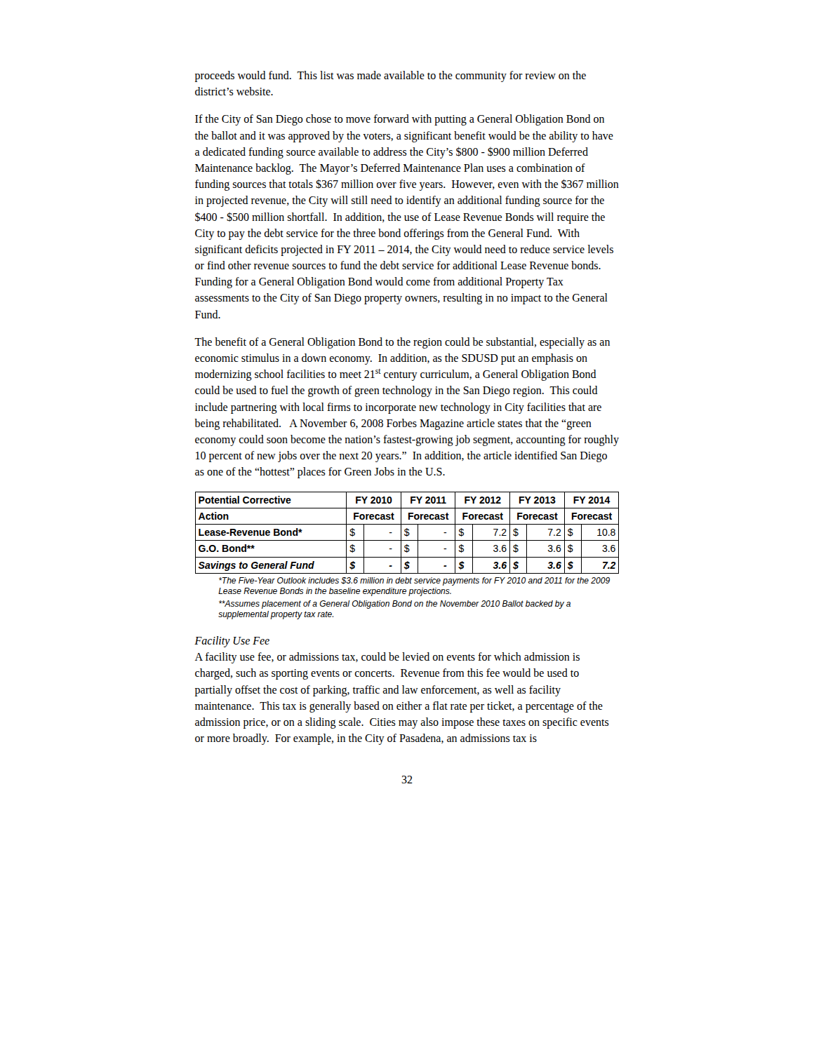proceeds would fund. This list was made available to the community for review on the district’s website.
If the City of San Diego chose to move forward with putting a General Obligation Bond on the ballot and it was approved by the voters, a significant benefit would be the ability to have a dedicated funding source available to address the City’s $800 - $900 million Deferred Maintenance backlog. The Mayor’s Deferred Maintenance Plan uses a combination of funding sources that totals $367 million over five years. However, even with the $367 million in projected revenue, the City will still need to identify an additional funding source for the $400 - $500 million shortfall. In addition, the use of Lease Revenue Bonds will require the City to pay the debt service for the three bond offerings from the General Fund. With significant deficits projected in FY 2011 – 2014, the City would need to reduce service levels or find other revenue sources to fund the debt service for additional Lease Revenue bonds. Funding for a General Obligation Bond would come from additional Property Tax assessments to the City of San Diego property owners, resulting in no impact to the General Fund.
The benefit of a General Obligation Bond to the region could be substantial, especially as an economic stimulus in a down economy. In addition, as the SDUSD put an emphasis on modernizing school facilities to meet 21st century curriculum, a General Obligation Bond could be used to fuel the growth of green technology in the San Diego region. This could include partnering with local firms to incorporate new technology in City facilities that are being rehabilitated. A November 6, 2008 Forbes Magazine article states that the “green economy could soon become the nation’s fastest-growing job segment, accounting for roughly 10 percent of new jobs over the next 20 years.” In addition, the article identified San Diego as one of the “hottest” places for Green Jobs in the U.S.
| Potential Corrective | FY 2010 | FY 2011 | FY 2012 | FY 2013 | FY 2014 |
| --- | --- | --- | --- | --- | --- |
| Action | Forecast | Forecast | Forecast | Forecast | Forecast |
| Lease-Revenue Bond* | $ | - | $ | - | $ | 7.2 | $ | 7.2 | $ | 10.8 |
| G.O. Bond** | $ | - | $ | - | $ | 3.6 | $ | 3.6 | $ | 3.6 |
| Savings to General Fund | $ | - | $ | - | $ | 3.6 | $ | 3.6 | $ | 7.2 |
*The Five-Year Outlook includes $3.6 million in debt service payments for FY 2010 and 2011 for the 2009 Lease Revenue Bonds in the baseline expenditure projections.
**Assumes placement of a General Obligation Bond on the November 2010 Ballot backed by a supplemental property tax rate.
Facility Use Fee
A facility use fee, or admissions tax, could be levied on events for which admission is charged, such as sporting events or concerts. Revenue from this fee would be used to partially offset the cost of parking, traffic and law enforcement, as well as facility maintenance. This tax is generally based on either a flat rate per ticket, a percentage of the admission price, or on a sliding scale. Cities may also impose these taxes on specific events or more broadly. For example, in the City of Pasadena, an admissions tax is
32